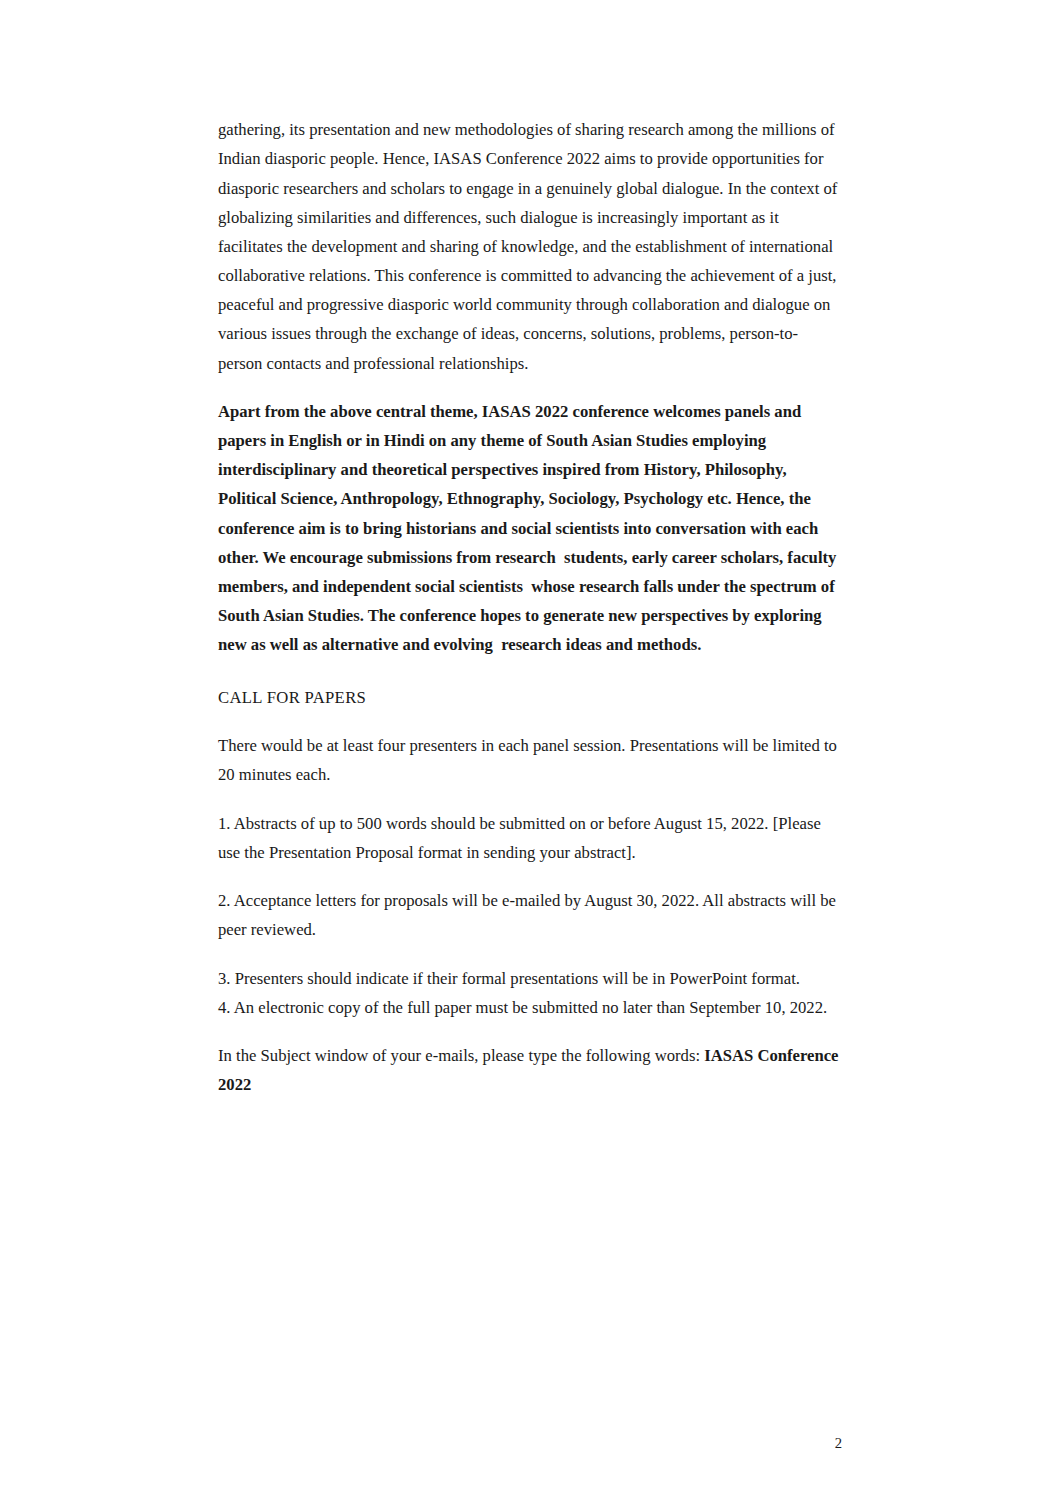gathering, its presentation and new methodologies of sharing research among the millions of Indian diasporic people. Hence, IASAS Conference 2022 aims to provide opportunities for diasporic researchers and scholars to engage in a genuinely global dialogue. In the context of globalizing similarities and differences, such dialogue is increasingly important as it facilitates the development and sharing of knowledge, and the establishment of international collaborative relations. This conference is committed to advancing the achievement of a just, peaceful and progressive diasporic world community through collaboration and dialogue on various issues through the exchange of ideas, concerns, solutions, problems, person-to-person contacts and professional relationships.
Apart from the above central theme, IASAS 2022 conference welcomes panels and papers in English or in Hindi on any theme of South Asian Studies employing interdisciplinary and theoretical perspectives inspired from History, Philosophy, Political Science, Anthropology, Ethnography, Sociology, Psychology etc. Hence, the conference aim is to bring historians and social scientists into conversation with each other. We encourage submissions from research students, early career scholars, faculty members, and independent social scientists whose research falls under the spectrum of South Asian Studies. The conference hopes to generate new perspectives by exploring new as well as alternative and evolving research ideas and methods.
CALL FOR PAPERS
There would be at least four presenters in each panel session. Presentations will be limited to 20 minutes each.
1. Abstracts of up to 500 words should be submitted on or before August 15, 2022. [Please use the Presentation Proposal format in sending your abstract].
2. Acceptance letters for proposals will be e-mailed by August 30, 2022. All abstracts will be peer reviewed.
3. Presenters should indicate if their formal presentations will be in PowerPoint format.
4. An electronic copy of the full paper must be submitted no later than September 10, 2022.
In the Subject window of your e-mails, please type the following words: IASAS Conference 2022
2